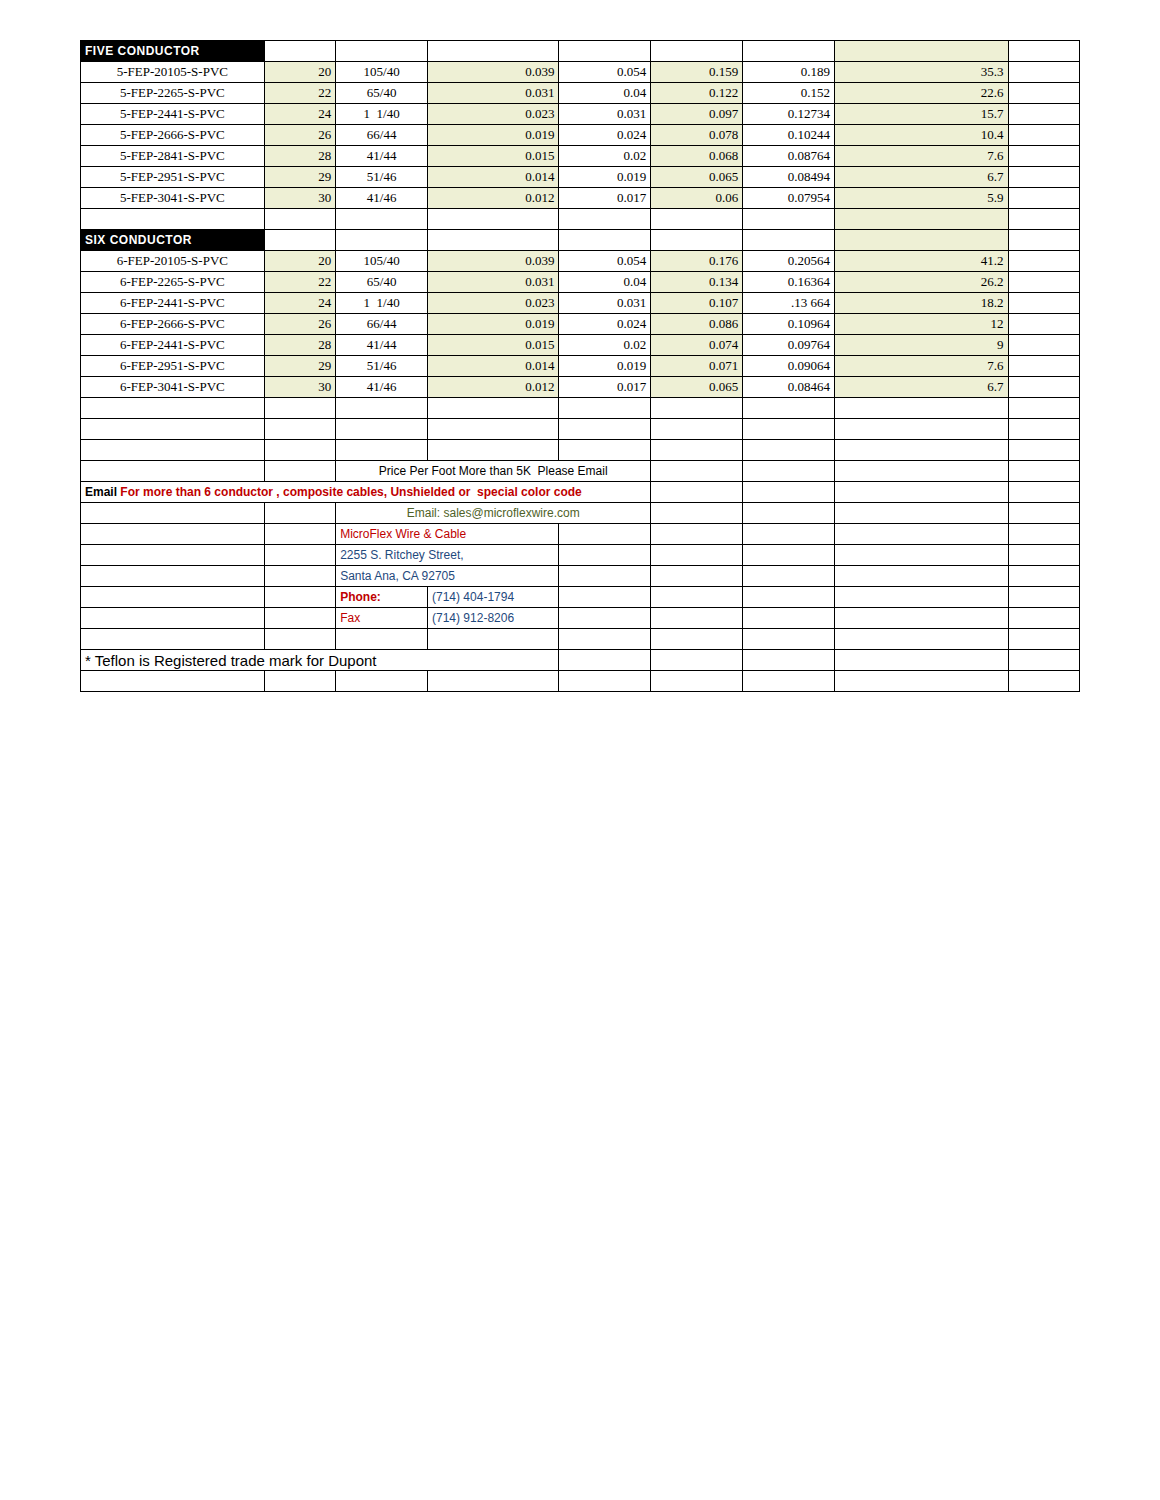| FIVE CONDUCTOR | | | | | | | | |
| 5-FEP-20105-S-PVC | 20 | 105/40 | 0.039 | 0.054 | 0.159 | 0.189 | 35.3 | |
| 5-FEP-2265-S-PVC | 22 | 65/40 | 0.031 | 0.04 | 0.122 | 0.152 | 22.6 | |
| 5-FEP-2441-S-PVC | 24 | 1 1/40 | 0.023 | 0.031 | 0.097 | 0.12734 | 15.7 | |
| 5-FEP-2666-S-PVC | 26 | 66/44 | 0.019 | 0.024 | 0.078 | 0.10244 | 10.4 | |
| 5-FEP-2841-S-PVC | 28 | 41/44 | 0.015 | 0.02 | 0.068 | 0.08764 | 7.6 | |
| 5-FEP-2951-S-PVC | 29 | 51/46 | 0.014 | 0.019 | 0.065 | 0.08494 | 6.7 | |
| 5-FEP-3041-S-PVC | 30 | 41/46 | 0.012 | 0.017 | 0.06 | 0.07954 | 5.9 | |
| SIX CONDUCTOR | | | | | | | | |
| 6-FEP-20105-S-PVC | 20 | 105/40 | 0.039 | 0.054 | 0.176 | 0.20564 | 41.2 | |
| 6-FEP-2265-S-PVC | 22 | 65/40 | 0.031 | 0.04 | 0.134 | 0.16364 | 26.2 | |
| 6-FEP-2441-S-PVC | 24 | 1 1/40 | 0.023 | 0.031 | 0.107 | .13 664 | 18.2 | |
| 6-FEP-2666-S-PVC | 26 | 66/44 | 0.019 | 0.024 | 0.086 | 0.10964 | 12 | |
| 6-FEP-2441-S-PVC | 28 | 41/44 | 0.015 | 0.02 | 0.074 | 0.09764 | 9 | |
| 6-FEP-2951-S-PVC | 29 | 51/46 | 0.014 | 0.019 | 0.071 | 0.09064 | 7.6 | |
| 6-FEP-3041-S-PVC | 30 | 41/46 | 0.012 | 0.017 | 0.065 | 0.08464 | 6.7 | |
| | | Price Per Foot More than 5K Please Email | | | | |
| Email For more than 6 conductor , composite cables, Unshielded or special color code | | | | |
| | | Email: sales@microflexwire.com | | | | |
| | | MicroFlex Wire & Cable | | | | | |
| | | 2255 S. Ritchey Street, | | | | | |
| | | Santa Ana, CA 92705 | | | | | |
| | | Phone: | (714) 404-1794 | | | | | |
| | | Fax | (714) 912-8206 | | | | | |
| * Teflon is Registered trade mark for Dupont | | | | | |